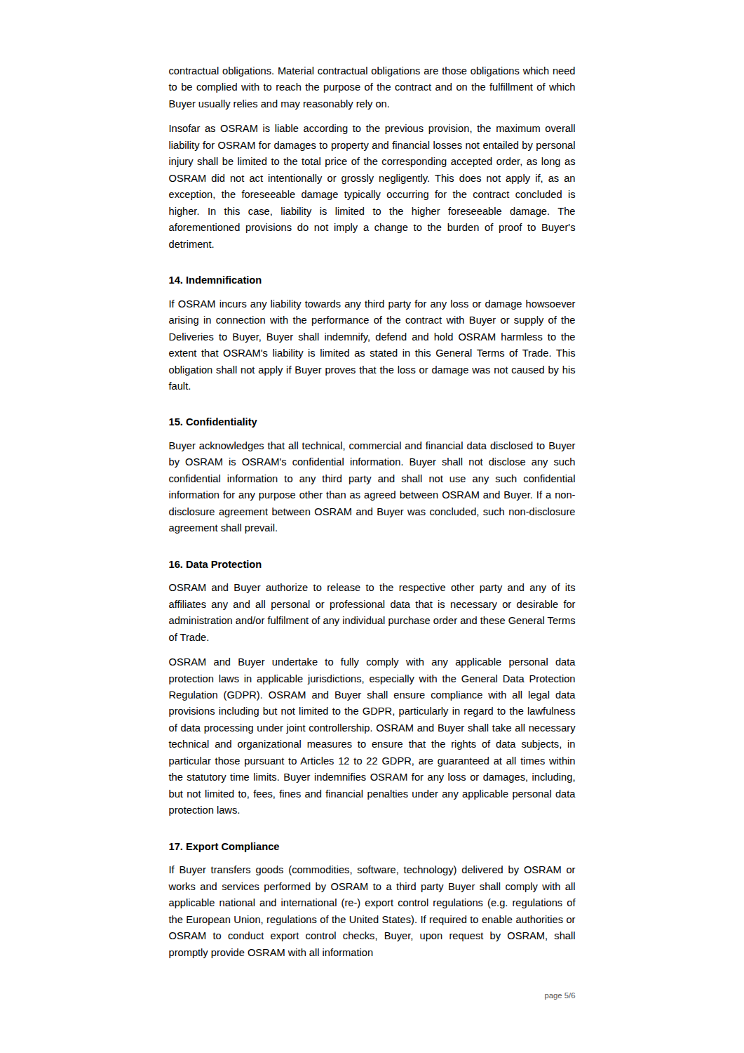contractual obligations. Material contractual obligations are those obligations which need to be complied with to reach the purpose of the contract and on the fulfillment of which Buyer usually relies and may reasonably rely on.
Insofar as OSRAM is liable according to the previous provision, the maximum overall liability for OSRAM for damages to property and financial losses not entailed by personal injury shall be limited to the total price of the corresponding accepted order, as long as OSRAM did not act intentionally or grossly negligently. This does not apply if, as an exception, the foreseeable damage typically occurring for the contract concluded is higher. In this case, liability is limited to the higher foreseeable damage. The aforementioned provisions do not imply a change to the burden of proof to Buyer's detriment.
14. Indemnification
If OSRAM incurs any liability towards any third party for any loss or damage howsoever arising in connection with the performance of the contract with Buyer or supply of the Deliveries to Buyer, Buyer shall indemnify, defend and hold OSRAM harmless to the extent that OSRAM's liability is limited as stated in this General Terms of Trade. This obligation shall not apply if Buyer proves that the loss or damage was not caused by his fault.
15. Confidentiality
Buyer acknowledges that all technical, commercial and financial data disclosed to Buyer by OSRAM is OSRAM's confidential information. Buyer shall not disclose any such confidential information to any third party and shall not use any such confidential information for any purpose other than as agreed between OSRAM and Buyer. If a non-disclosure agreement between OSRAM and Buyer was concluded, such non-disclosure agreement shall prevail.
16. Data Protection
OSRAM and Buyer authorize to release to the respective other party and any of its affiliates any and all personal or professional data that is necessary or desirable for administration and/or fulfilment of any individual purchase order and these General Terms of Trade.
OSRAM and Buyer undertake to fully comply with any applicable personal data protection laws in applicable jurisdictions, especially with the General Data Protection Regulation (GDPR). OSRAM and Buyer shall ensure compliance with all legal data provisions including but not limited to the GDPR, particularly in regard to the lawfulness of data processing under joint controllership. OSRAM and Buyer shall take all necessary technical and organizational measures to ensure that the rights of data subjects, in particular those pursuant to Articles 12 to 22 GDPR, are guaranteed at all times within the statutory time limits. Buyer indemnifies OSRAM for any loss or damages, including, but not limited to, fees, fines and financial penalties under any applicable personal data protection laws.
17. Export Compliance
If Buyer transfers goods (commodities, software, technology) delivered by OSRAM or works and services performed by OSRAM to a third party Buyer shall comply with all applicable national and international (re-) export control regulations (e.g. regulations of the European Union, regulations of the United States). If required to enable authorities or OSRAM to conduct export control checks, Buyer, upon request by OSRAM, shall promptly provide OSRAM with all information
page 5/6